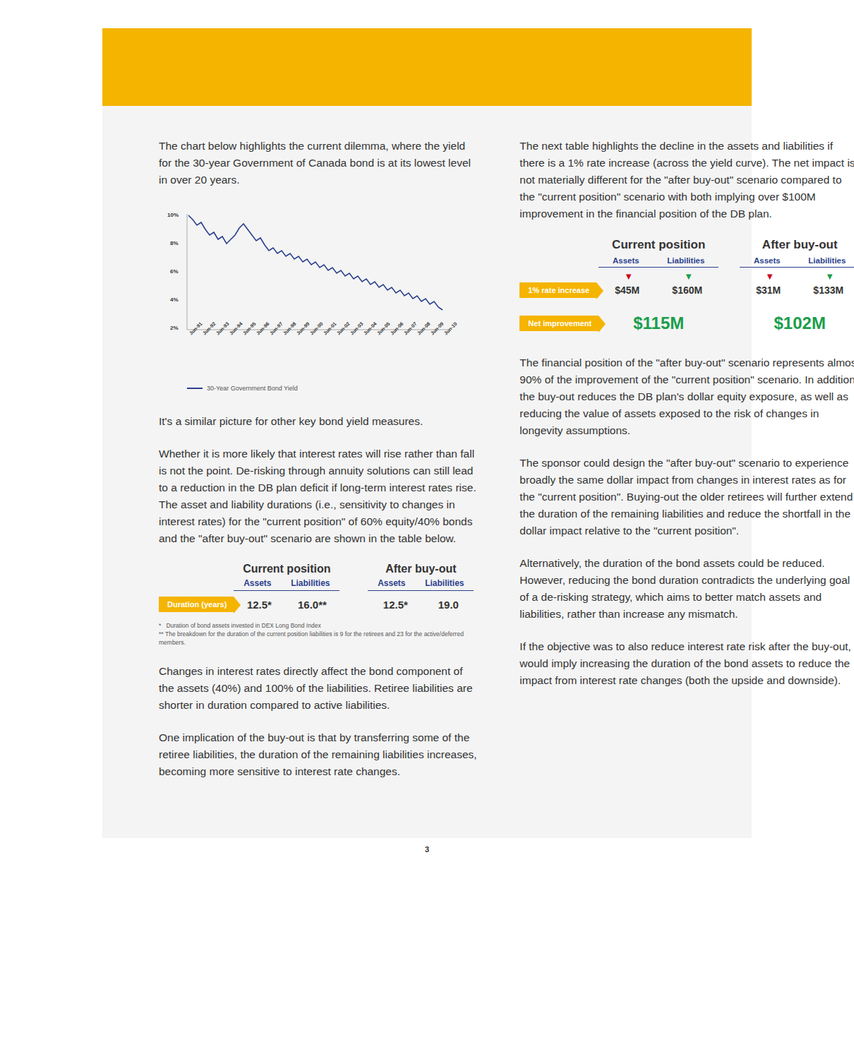The chart below highlights the current dilemma, where the yield for the 30-year Government of Canada bond is at its lowest level in over 20 years.
10% 8% 6% 4% 2% Jun-91 Jun-92 Jun-93 Jun-94 Jun-95 Jun-96 Jun-97 Jun-98 Jun-99 Jun-00 Jun-01 Jun-02 Jun-03 Jun-04 Jun-05 Jun-06 Jun-07 Jun-08 Jun-09 Jun-10
30-Year Government Bond Yield
It's a similar picture for other key bond yield measures.
Whether it is more likely that interest rates will rise rather than fall is not the point. De-risking through annuity solutions can still lead to a reduction in the DB plan deficit if long-term interest rates rise. The asset and liability durations (i.e., sensitivity to changes in interest rates) for the "current position" of 60% equity/40% bonds and the "after buy-out" scenario are shown in the table below.
Current position After buy-out
Assets Liabilities
Assets Liabilities
Duration (years)
12.5*16.0**
12.5*19.0
* Duration of bond assets invested in DEX Long Bond Index
** The breakdown for the duration of the current position liabilities is 9 for the retirees and 23 for the active/deferred members.
Changes in interest rates directly affect the bond component of the assets (40%) and 100% of the liabilities. Retiree liabilities are shorter in duration compared to active liabilities.
One implication of the buy-out is that by transferring some of the retiree liabilities, the duration of the remaining liabilities increases, becoming more sensitive to interest rate changes.
The next table highlights the decline in the assets and liabilities if there is a 1% rate increase (across the yield curve). The net impact is not materially different for the "after buy-out" scenario compared to the "current position" scenario with both implying over $100M improvement in the financial position of the DB plan.
Current position After buy-out
Assets Liabilities
Assets Liabilities
▼▼
▼▼
1% rate increase
$45M$160M
$31M$133M
Net improvement
$115M $102M
The financial position of the "after buy-out" scenario represents almost 90% of the improvement of the "current position" scenario. In addition, the buy-out reduces the DB plan's dollar equity exposure, as well as reducing the value of assets exposed to the risk of changes in longevity assumptions.
The sponsor could design the "after buy-out" scenario to experience broadly the same dollar impact from changes in interest rates as for the "current position". Buying-out the older retirees will further extend the duration of the remaining liabilities and reduce the shortfall in the dollar impact relative to the "current position".
Alternatively, the duration of the bond assets could be reduced. However, reducing the bond duration contradicts the underlying goal of a de-risking strategy, which aims to better match assets and liabilities, rather than increase any mismatch.
If the objective was to also reduce interest rate risk after the buy-out, it would imply increasing the duration of the bond assets to reduce the impact from interest rate changes (both the upside and downside).
3